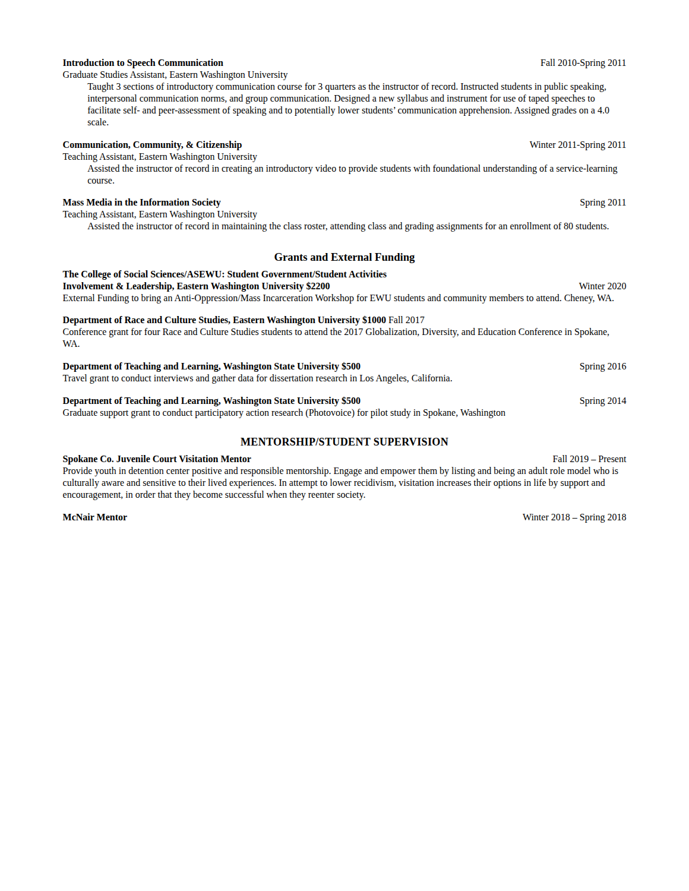Introduction to Speech Communication Fall 2010-Spring 2011
Graduate Studies Assistant, Eastern Washington University
Taught 3 sections of introductory communication course for 3 quarters as the instructor of record. Instructed students in public speaking, interpersonal communication norms, and group communication. Designed a new syllabus and instrument for use of taped speeches to facilitate self- and peer-assessment of speaking and to potentially lower students’ communication apprehension. Assigned grades on a 4.0 scale.
Communication, Community, & Citizenship Winter 2011-Spring 2011
Teaching Assistant, Eastern Washington University
Assisted the instructor of record in creating an introductory video to provide students with foundational understanding of a service-learning course.
Mass Media in the Information Society Spring 2011
Teaching Assistant, Eastern Washington University
Assisted the instructor of record in maintaining the class roster, attending class and grading assignments for an enrollment of 80 students.
Grants and External Funding
The College of Social Sciences/ASEWU: Student Government/Student Activities
Involvement & Leadership, Eastern Washington University $2200 Winter 2020
External Funding to bring an Anti-Oppression/Mass Incarceration Workshop for EWU students and community members to attend. Cheney, WA.
Department of Race and Culture Studies, Eastern Washington University $1000 Fall 2017
Conference grant for four Race and Culture Studies students to attend the 2017 Globalization, Diversity, and Education Conference in Spokane, WA.
Department of Teaching and Learning, Washington State University $500 Spring 2016
Travel grant to conduct interviews and gather data for dissertation research in Los Angeles, California.
Department of Teaching and Learning, Washington State University $500 Spring 2014
Graduate support grant to conduct participatory action research (Photovoice) for pilot study in Spokane, Washington
MENTORSHIP/STUDENT SUPERVISION
Spokane Co. Juvenile Court Visitation Mentor Fall 2019 – Present
Provide youth in detention center positive and responsible mentorship. Engage and empower them by listing and being an adult role model who is culturally aware and sensitive to their lived experiences. In attempt to lower recidivism, visitation increases their options in life by support and encouragement, in order that they become successful when they reenter society.
McNair Mentor Winter 2018 – Spring 2018